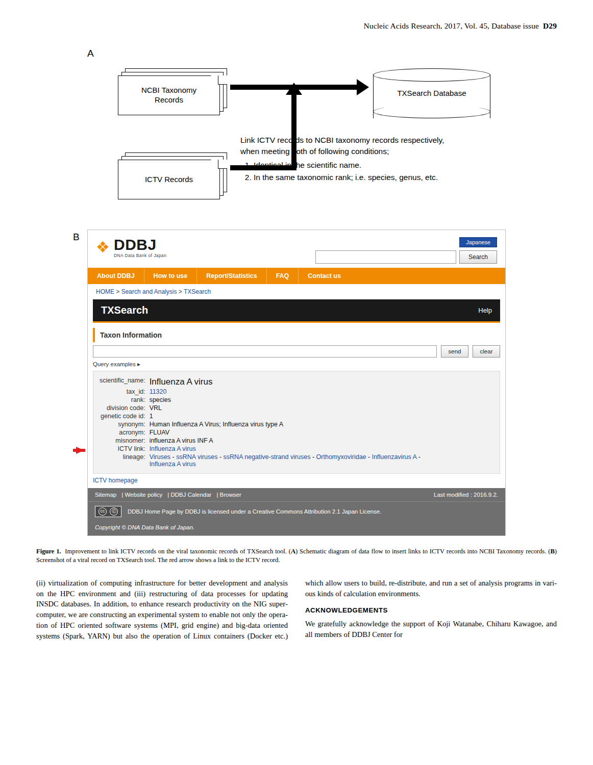Nucleic Acids Research, 2017, Vol. 45, Database issue D29
A
NCBI Taxonomy
Records
ICTV Records
TXSearch Database
Link ICTV records to NCBI taxonomy records respectively,
when meeting both of following conditions;
Identical in the scientific name.
In the same taxonomic rank; i.e. species, genus, etc.
B
❖
DDBJ
DNA Data Bank of Japan
Japanese
Search
About DDBJ
How to use
Report/Statistics
FAQ
Contact us
HOME > Search and Analysis > TXSearch
TXSearch
Help
Taxon Information
send
clear
Query examples ▸
| scientific_name: | Influenza A virus |
| tax_id: | 11320 |
| rank: | species |
| division code: | VRL |
| genetic code id: | 1 |
| synonym: | Human Influenza A Virus; Influenza virus type A |
| acronym: | FLUAV |
| misnomer: | influenza A virus INF A |
| ICTV link: | Influenza A virus |
| lineage: | Viruses - ssRNA viruses - ssRNA negative-strand viruses - Orthomyxoviridae - Influenzavirus A - Influenza A virus |
ICTV homepage
Sitemap| Website policy| DDBJ Calendar| Browser
Last modified : 2016.9.2.
cc Ⓒ
DDBJ Home Page by DDBJ is licensed under a Creative Commons Attribution 2.1 Japan License.
Copyright © DNA Data Bank of Japan.
Figure 1. Improvement to link ICTV records on the viral taxonomic records of TXSearch tool. (A) Schematic diagram of data flow to insert links to ICTV records into NCBI Taxonomy records. (B) Screenshot of a viral record on TXSearch tool. The red arrow shows a link to the ICTV record.
(ii) virtualization of computing infrastructure for better development and analysis on the HPC environment and (iii) restructuring of data processes for updating INSDC databases. In addition, to enhance research productivity on the NIG supercomputer, we are constructing an experimental system to enable not only the operation of HPC oriented software systems (MPI, grid engine) and big-data oriented systems (Spark, YARN) but also the operation of Linux containers (Docker etc.) which allow users to build, re-distribute, and run a set of analysis programs in various kinds of calculation environments.
ACKNOWLEDGEMENTS
We gratefully acknowledge the support of Koji Watanabe, Chiharu Kawagoe, and all members of DDBJ Center for